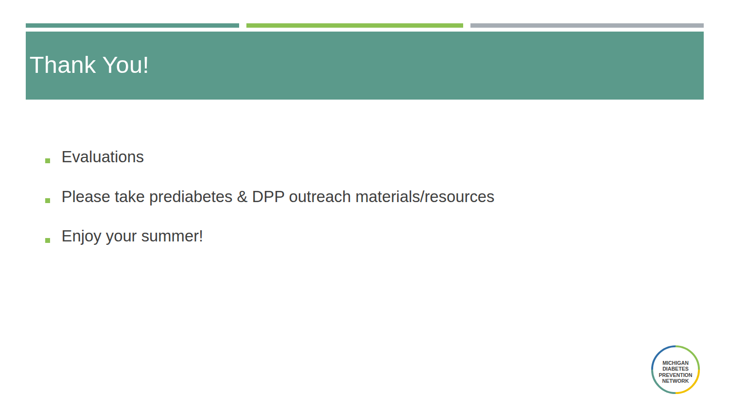Thank You!
Evaluations
Please take prediabetes & DPP outreach materials/resources
Enjoy your summer!
MICHIGAN DIABETES PREVENTION NETWORK